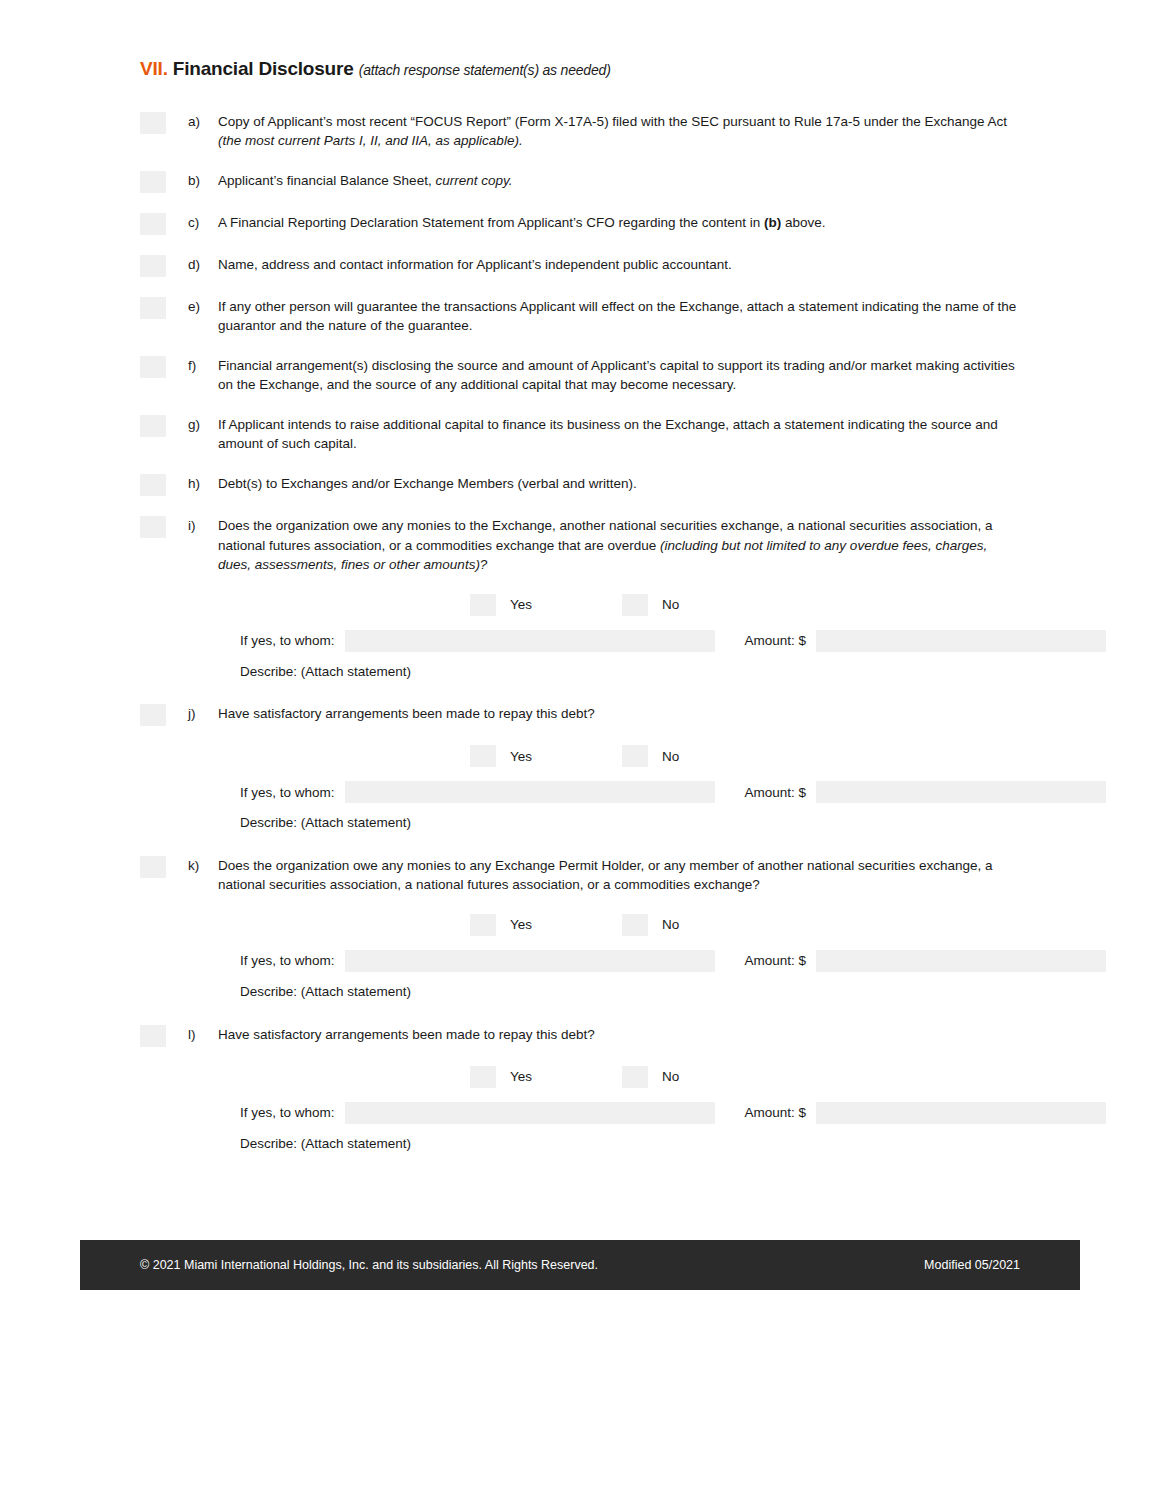VII. Financial Disclosure (attach response statement(s) as needed)
a)
Copy of Applicant’s most recent “FOCUS Report” (Form X-17A-5) filed with the SEC pursuant to Rule 17a-5 under the Exchange Act (the most current Parts I, II, and IIA, as applicable).
b)
Applicant’s financial Balance Sheet, current copy.
c)
A Financial Reporting Declaration Statement from Applicant’s CFO regarding the content in (b) above.
d)
Name, address and contact information for Applicant’s independent public accountant.
e)
If any other person will guarantee the transactions Applicant will effect on the Exchange, attach a statement indicating the name of the guarantor and the nature of the guarantee.
f)
Financial arrangement(s) disclosing the source and amount of Applicant’s capital to support its trading and/or market making activities on the Exchange, and the source of any additional capital that may become necessary.
g)
If Applicant intends to raise additional capital to finance its business on the Exchange, attach a statement indicating the source and amount of such capital.
h)
Debt(s) to Exchanges and/or Exchange Members (verbal and written).
i)
Does the organization owe any monies to the Exchange, another national securities exchange, a national securities association, a national futures association, or a commodities exchange that are overdue (including but not limited to any overdue fees, charges, dues, assessments, fines or other amounts)?
Yes
No
If yes, to whom:
Amount: $
Describe: (Attach statement)
j)
Have satisfactory arrangements been made to repay this debt?
Yes
No
If yes, to whom:
Amount: $
Describe: (Attach statement)
k)
Does the organization owe any monies to any Exchange Permit Holder, or any member of another national securities exchange, a national securities association, a national futures association, or a commodities exchange?
Yes
No
If yes, to whom:
Amount: $
Describe: (Attach statement)
l)
Have satisfactory arrangements been made to repay this debt?
Yes
No
If yes, to whom:
Amount: $
Describe: (Attach statement)
© 2021 Miami International Holdings, Inc. and its subsidiaries. All Rights Reserved.
Modified 05/2021